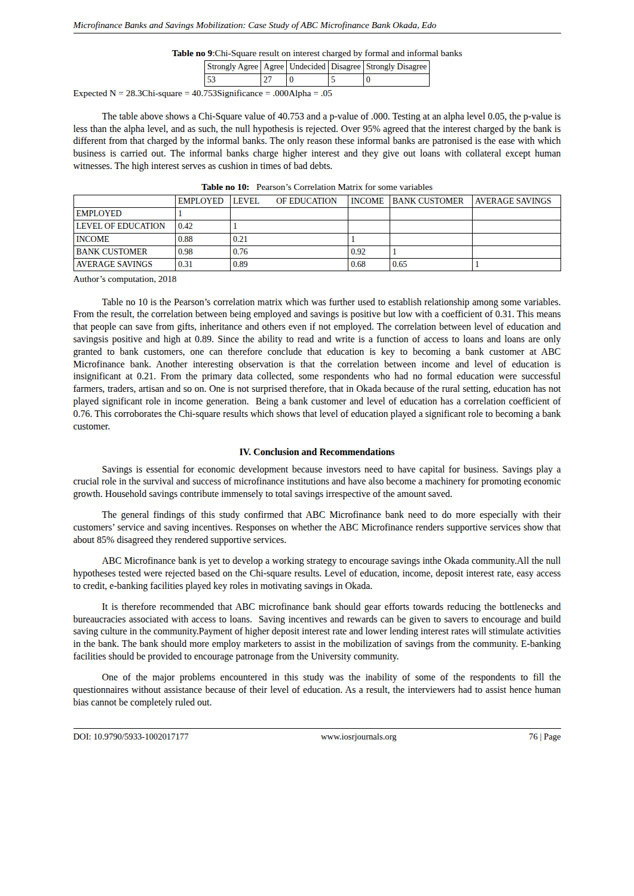Microfinance Banks and Savings Mobilization: Case Study of ABC Microfinance Bank Okada, Edo
Table no 9:Chi-Square result on interest charged by formal and informal banks
| Strongly Agree | Agree | Undecided | Disagree | Strongly Disagree |
| 53 | 27 | 0 | 5 | 0 |
Expected N = 28.3Chi-square = 40.753Significance = .000Alpha = .05
The table above shows a Chi-Square value of 40.753 and a p-value of .000. Testing at an alpha level 0.05, the p-value is less than the alpha level, and as such, the null hypothesis is rejected. Over 95% agreed that the interest charged by the bank is different from that charged by the informal banks. The only reason these informal banks are patronised is the ease with which business is carried out. The informal banks charge higher interest and they give out loans with collateral except human witnesses. The high interest serves as cushion in times of bad debts.
Table no 10: Pearson’s Correlation Matrix for some variables
| | EMPLOYED | LEVEL OF EDUCATION | INCOME | BANK CUSTOMER | AVERAGE SAVINGS |
| EMPLOYED | 1 | | | | |
| LEVEL OF EDUCATION | 0.42 | 1 | | | |
| INCOME | 0.88 | 0.21 | 1 | | |
| BANK CUSTOMER | 0.98 | 0.76 | 0.92 | 1 | |
| AVERAGE SAVINGS | 0.31 | 0.89 | 0.68 | 0.65 | 1 |
Author’s computation, 2018
Table no 10 is the Pearson’s correlation matrix which was further used to establish relationship among some variables. From the result, the correlation between being employed and savings is positive but low with a coefficient of 0.31. This means that people can save from gifts, inheritance and others even if not employed. The correlation between level of education and savingsis positive and high at 0.89. Since the ability to read and write is a function of access to loans and loans are only granted to bank customers, one can therefore conclude that education is key to becoming a bank customer at ABC Microfinance bank. Another interesting observation is that the correlation between income and level of education is insignificant at 0.21. From the primary data collected, some respondents who had no formal education were successful farmers, traders, artisan and so on. One is not surprised therefore, that in Okada because of the rural setting, education has not played significant role in income generation. Being a bank customer and level of education has a correlation coefficient of 0.76. This corroborates the Chi-square results which shows that level of education played a significant role to becoming a bank customer.
IV. Conclusion and Recommendations
Savings is essential for economic development because investors need to have capital for business. Savings play a crucial role in the survival and success of microfinance institutions and have also become a machinery for promoting economic growth. Household savings contribute immensely to total savings irrespective of the amount saved.
The general findings of this study confirmed that ABC Microfinance bank need to do more especially with their customers’ service and saving incentives. Responses on whether the ABC Microfinance renders supportive services show that about 85% disagreed they rendered supportive services.
ABC Microfinance bank is yet to develop a working strategy to encourage savings inthe Okada community.All the null hypotheses tested were rejected based on the Chi-square results. Level of education, income, deposit interest rate, easy access to credit, e-banking facilities played key roles in motivating savings in Okada.
It is therefore recommended that ABC microfinance bank should gear efforts towards reducing the bottlenecks and bureaucracies associated with access to loans. Saving incentives and rewards can be given to savers to encourage and build saving culture in the community.Payment of higher deposit interest rate and lower lending interest rates will stimulate activities in the bank. The bank should more employ marketers to assist in the mobilization of savings from the community. E-banking facilities should be provided to encourage patronage from the University community.
One of the major problems encountered in this study was the inability of some of the respondents to fill the questionnaires without assistance because of their level of education. As a result, the interviewers had to assist hence human bias cannot be completely ruled out.
DOI: 10.9790/5933-1002017177 www.iosrjournals.org 76 | Page